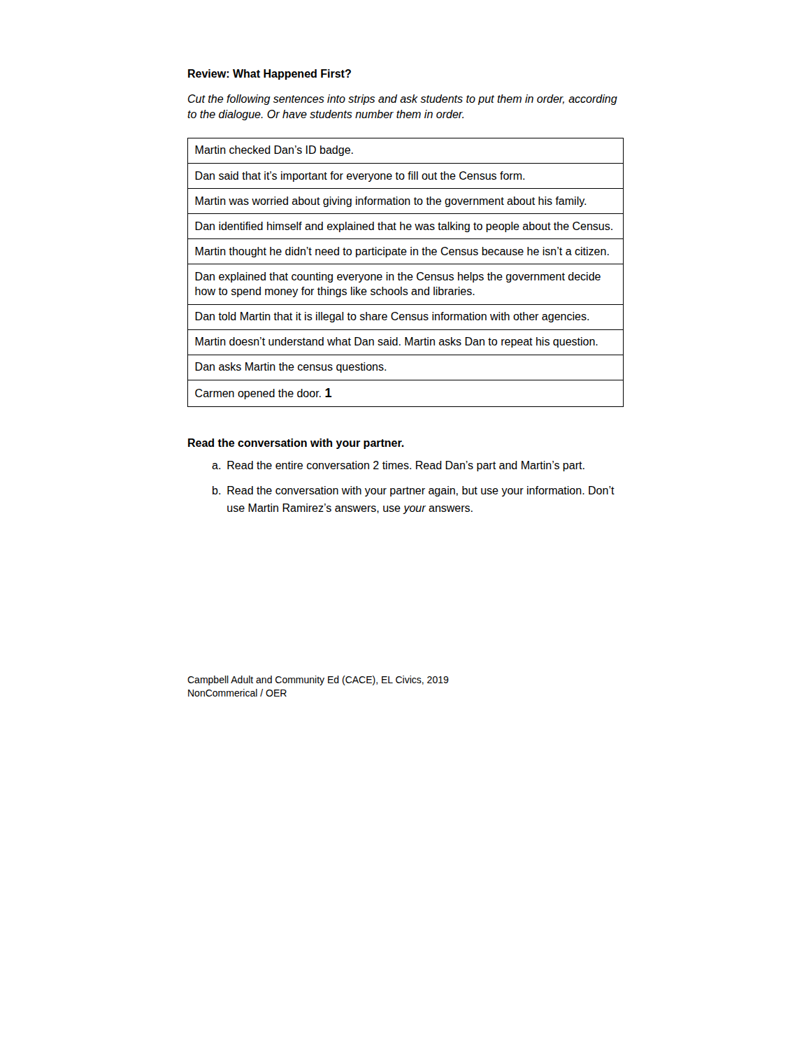Review: What Happened First?
Cut the following sentences into strips and ask students to put them in order, according to the dialogue. Or have students number them in order.
| Martin checked Dan’s ID badge. |
| Dan said that it’s important for everyone to fill out the Census form. |
| Martin was worried about giving information to the government about his family. |
| Dan identified himself and explained that he was talking to people about the Census. |
| Martin thought he didn’t need to participate in the Census because he isn’t a citizen. |
| Dan explained that counting everyone in the Census helps the government decide how to spend money for things like schools and libraries. |
| Dan told Martin that it is illegal to share Census information with other agencies. |
| Martin doesn’t understand what Dan said. Martin asks Dan to repeat his question. |
| Dan asks Martin the census questions. |
| Carmen opened the door. 1 |
Read the conversation with your partner.
Read the entire conversation 2 times. Read Dan’s part and Martin’s part.
Read the conversation with your partner again, but use your information. Don’t use Martin Ramirez’s answers, use your answers.
Campbell Adult and Community Ed (CACE), EL Civics, 2019
NonCommerical / OER